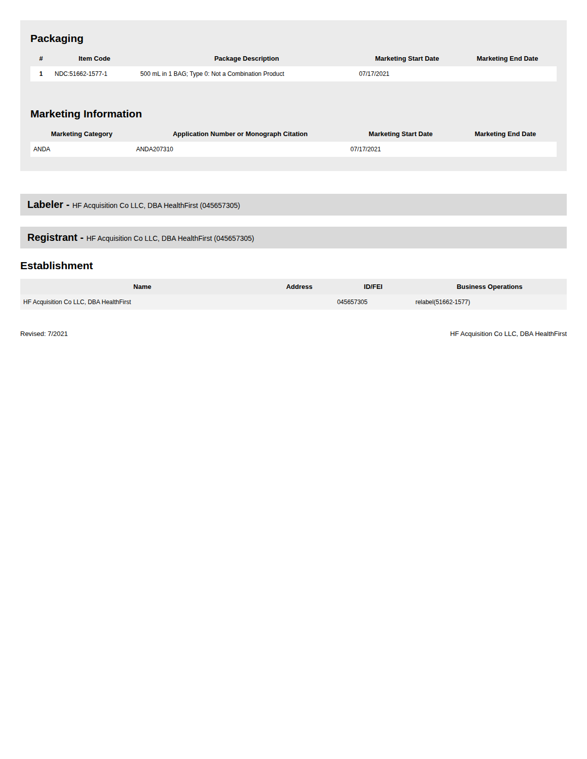Packaging
| # | Item Code | Package Description | Marketing Start Date | Marketing End Date |
| --- | --- | --- | --- | --- |
| 1 | NDC:51662-1577-1 | 500 mL in 1 BAG; Type 0: Not a Combination Product | 07/17/2021 | |
Marketing Information
| Marketing Category | Application Number or Monograph Citation | Marketing Start Date | Marketing End Date |
| --- | --- | --- | --- |
| ANDA | ANDA207310 | 07/17/2021 | |
Labeler - HF Acquisition Co LLC, DBA HealthFirst (045657305)
Registrant - HF Acquisition Co LLC, DBA HealthFirst (045657305)
Establishment
| Name | Address | ID/FEI | Business Operations |
| --- | --- | --- | --- |
| HF Acquisition Co LLC, DBA HealthFirst | | 045657305 | relabel(51662-1577) |
Revised: 7/2021
HF Acquisition Co LLC, DBA HealthFirst